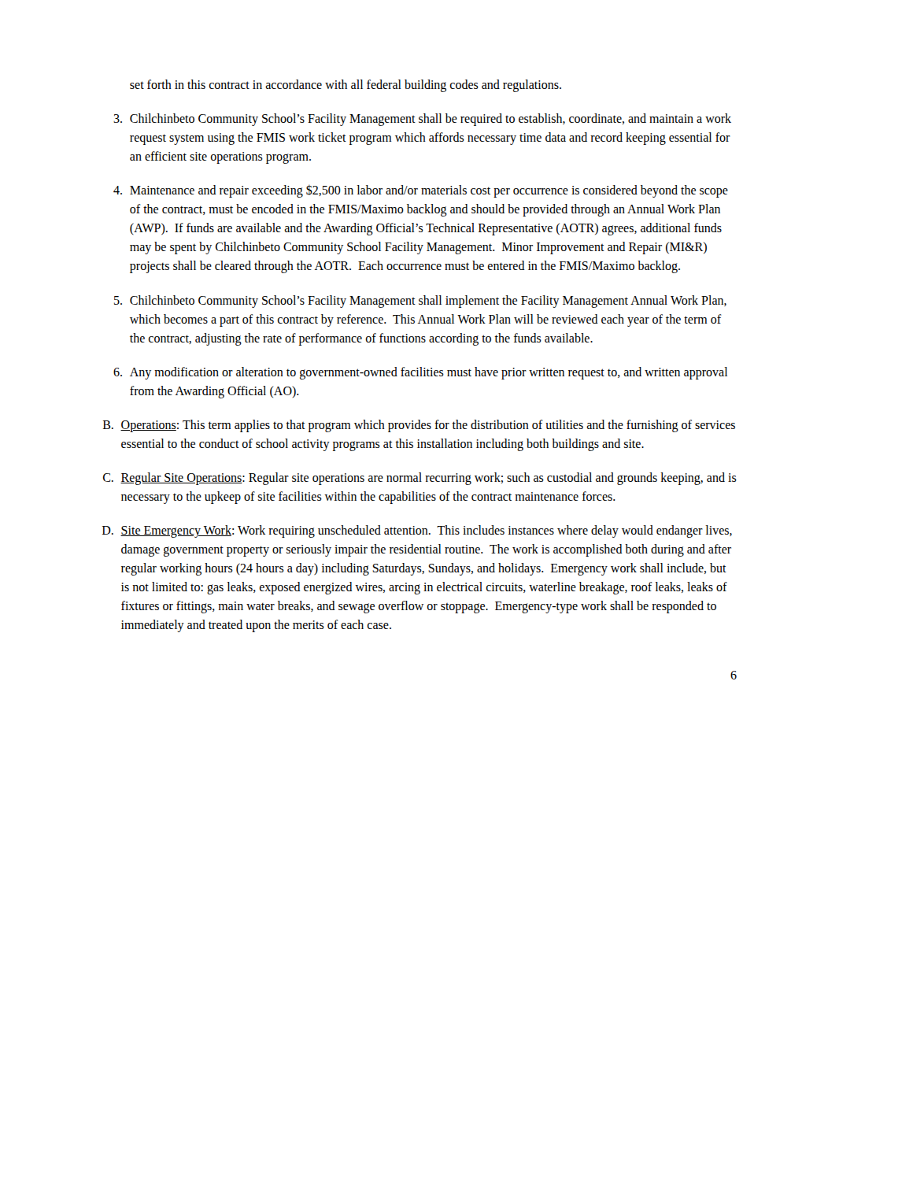set forth in this contract in accordance with all federal building codes and regulations.
Chilchinbeto Community School’s Facility Management shall be required to establish, coordinate, and maintain a work request system using the FMIS work ticket program which affords necessary time data and record keeping essential for an efficient site operations program.
Maintenance and repair exceeding $2,500 in labor and/or materials cost per occurrence is considered beyond the scope of the contract, must be encoded in the FMIS/Maximo backlog and should be provided through an Annual Work Plan (AWP). If funds are available and the Awarding Official’s Technical Representative (AOTR) agrees, additional funds may be spent by Chilchinbeto Community School Facility Management. Minor Improvement and Repair (MI&R) projects shall be cleared through the AOTR. Each occurrence must be entered in the FMIS/Maximo backlog.
Chilchinbeto Community School’s Facility Management shall implement the Facility Management Annual Work Plan, which becomes a part of this contract by reference. This Annual Work Plan will be reviewed each year of the term of the contract, adjusting the rate of performance of functions according to the funds available.
Any modification or alteration to government-owned facilities must have prior written request to, and written approval from the Awarding Official (AO).
Operations: This term applies to that program which provides for the distribution of utilities and the furnishing of services essential to the conduct of school activity programs at this installation including both buildings and site.
Regular Site Operations: Regular site operations are normal recurring work; such as custodial and grounds keeping, and is necessary to the upkeep of site facilities within the capabilities of the contract maintenance forces.
Site Emergency Work: Work requiring unscheduled attention. This includes instances where delay would endanger lives, damage government property or seriously impair the residential routine. The work is accomplished both during and after regular working hours (24 hours a day) including Saturdays, Sundays, and holidays. Emergency work shall include, but is not limited to: gas leaks, exposed energized wires, arcing in electrical circuits, waterline breakage, roof leaks, leaks of fixtures or fittings, main water breaks, and sewage overflow or stoppage. Emergency-type work shall be responded to immediately and treated upon the merits of each case.
6